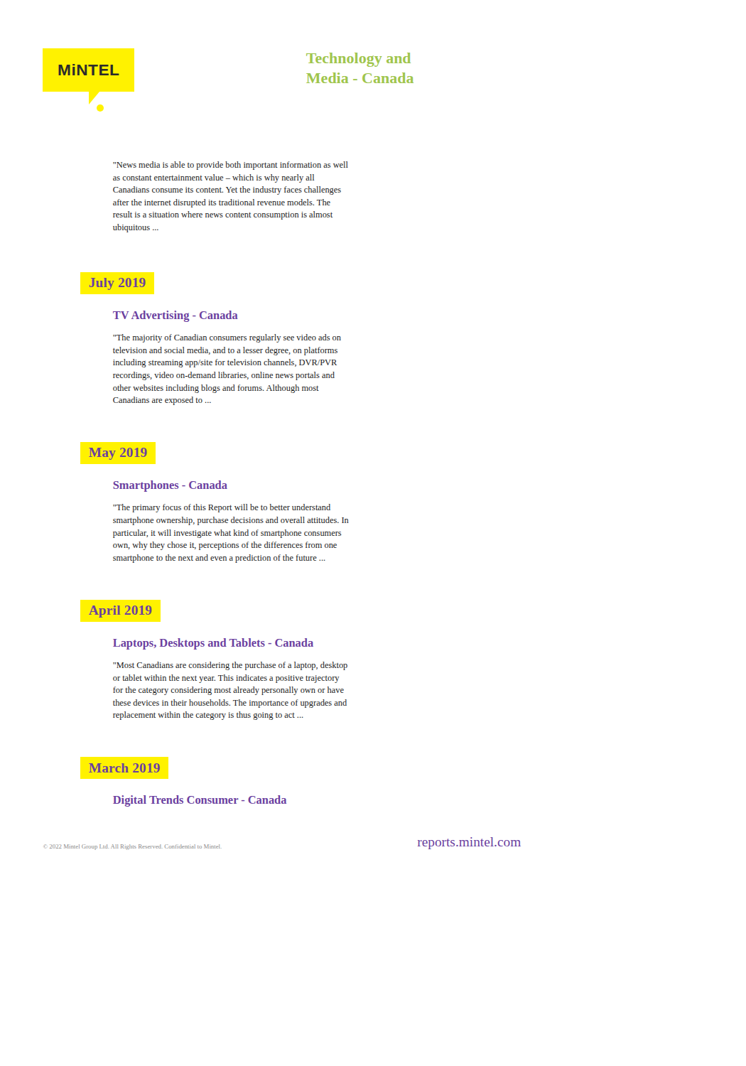MiNTEL
Technology and
Media - Canada
"News media is able to provide both important information as well as constant entertainment value – which is why nearly all Canadians consume its content. Yet the industry faces challenges after the internet disrupted its traditional revenue models. The result is a situation where news content consumption is almost ubiquitous ...
July 2019
TV Advertising - Canada
"The majority of Canadian consumers regularly see video ads on television and social media, and to a lesser degree, on platforms including streaming app/site for television channels, DVR/PVR recordings, video on-demand libraries, online news portals and other websites including blogs and forums. Although most Canadians are exposed to ...
May 2019
Smartphones - Canada
"The primary focus of this Report will be to better understand smartphone ownership, purchase decisions and overall attitudes. In particular, it will investigate what kind of smartphone consumers own, why they chose it, perceptions of the differences from one smartphone to the next and even a prediction of the future ...
April 2019
Laptops, Desktops and Tablets - Canada
"Most Canadians are considering the purchase of a laptop, desktop or tablet within the next year. This indicates a positive trajectory for the category considering most already personally own or have these devices in their households. The importance of upgrades and replacement within the category is thus going to act ...
March 2019
Digital Trends Consumer - Canada
© 2022 Mintel Group Ltd. All Rights Reserved. Confidential to Mintel.
reports.mintel.com